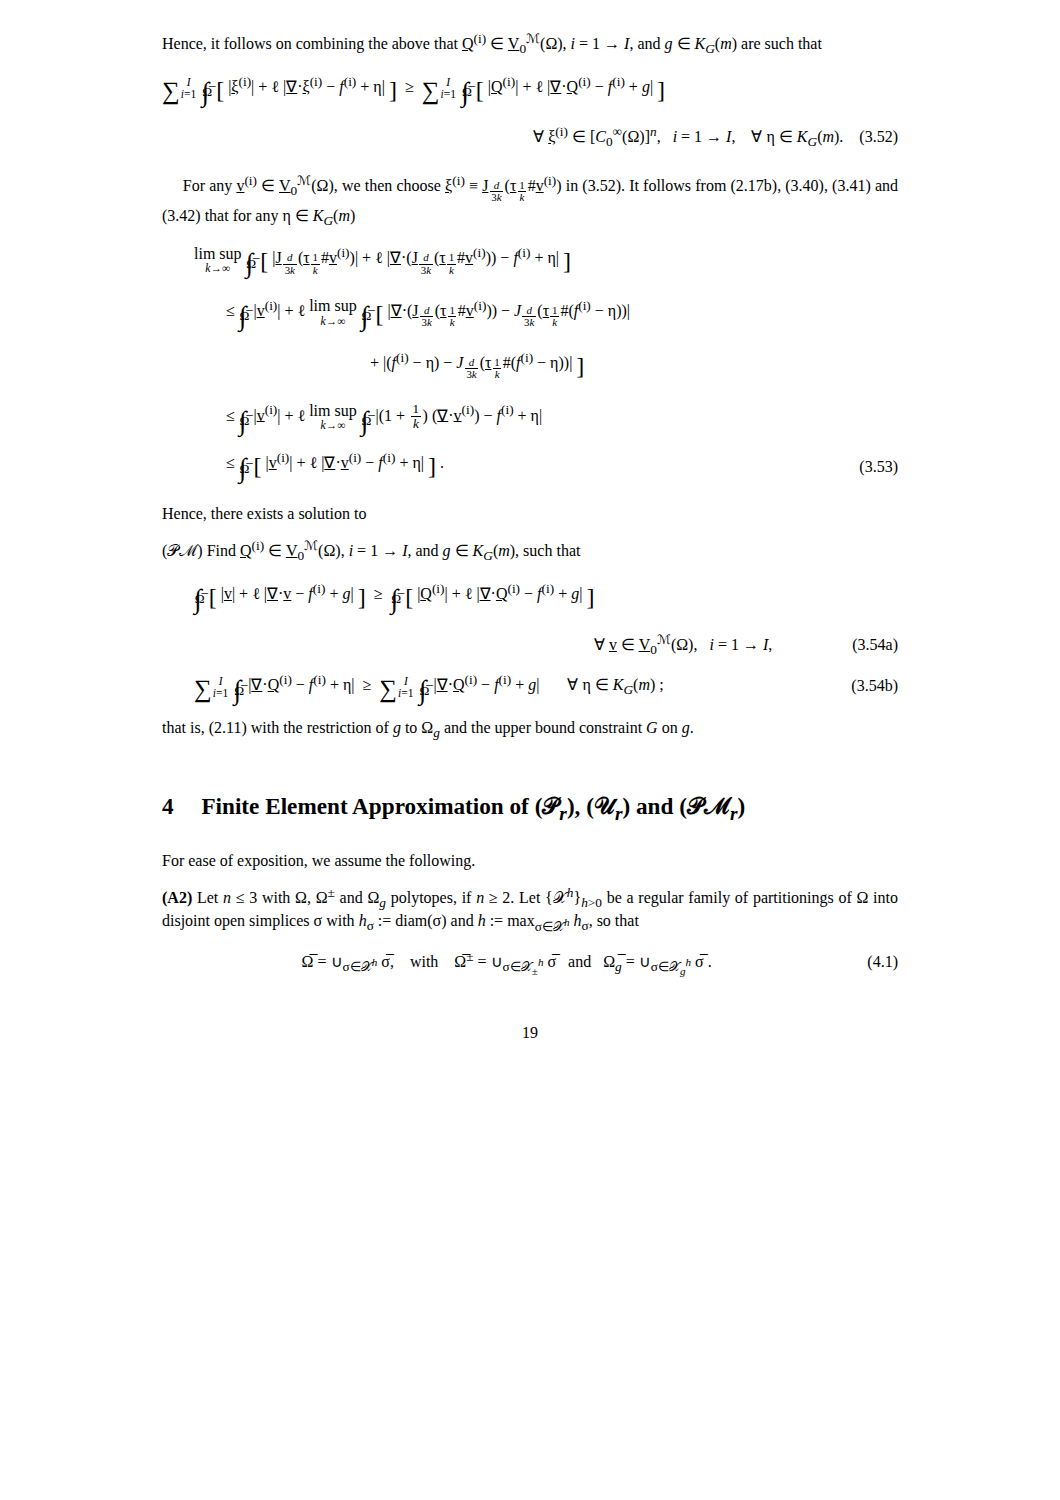Hence, it follows on combining the above that Q(i) ∈ V0ℳ(Ω), i = 1 → I, and g ∈ KG(m) are such that
∑Ii=1 ∫Ω̅ [ |ξ(i)| + ℓ |∇·ξ(i) − f(i) + η| ] ≥ ∑Ii=1 ∫Ω̅ [ |Q(i)| + ℓ |∇·Q(i) − f(i) + g| ]
∀ ξ(i) ∈ [C0∞(Ω)]n, i = 1 → I, ∀ η ∈ KG(m).
(3.52)
For any v(i) ∈ V0ℳ(Ω), we then choose ξ(i) ≡ Jd 3k(τ1 k#v(i)) in (3.52). It follows from (2.17b), (3.40), (3.41) and (3.42) that for any η ∈ KG(m)
lim sup k→∞ ∫Ω̅ [ |Jd 3k(τ1 k#v(i))| + ℓ |∇·(Jd 3k(τ1 k#v(i))) − f(i) + η| ]
≤ ∫Ω̅ |v(i)| + ℓ lim sup k→∞ ∫Ω̅ [ |∇·(Jd 3k(τ1 k#v(i))) − Jd 3k(τ1 k#(f(i) − η))|
+ |(f(i) − η) − Jd 3k(τ1 k#(f(i) − η))| ]
≤ ∫Ω̅ |v(i)| + ℓ lim sup k→∞ ∫Ω̅ |(1 + 1 k) (∇·v(i)) − f(i) + η|
≤ ∫Ω̅ [ |v(i)| + ℓ |∇·v(i) − f(i) + η| ] .
(3.53)
Hence, there exists a solution to
(𝒫ℳ) Find Q(i) ∈ V0ℳ(Ω), i = 1 → I, and g ∈ KG(m), such that
∫Ω̅ [ |v| + ℓ |∇·v − f(i) + g| ] ≥ ∫Ω̅ [ |Q(i)| + ℓ |∇·Q(i) − f(i) + g| ]
∀ v ∈ V0ℳ(Ω), i = 1 → I,
(3.54a)
∑Ii=1 ∫Ω̅ |∇·Q(i) − f(i) + η| ≥ ∑Ii=1 ∫Ω̅ |∇·Q(i) − f(i) + g| ∀ η ∈ KG(m) ;
(3.54b)
that is, (2.11) with the restriction of g to Ωg and the upper bound constraint G on g.
4 Finite Element Approximation of (𝒫r), (𝒰r) and (𝒫ℳr)
For ease of exposition, we assume the following.
(A2) Let n ≤ 3 with Ω, Ω± and Ωg polytopes, if n ≥ 2. Let {𝒳h}h>0 be a regular family of partitionings of Ω into disjoint open simplices σ with hσ := diam(σ) and h := maxσ∈𝒳h hσ, so that
Ω̅ = ∪σ∈𝒳h σ̅, with Ω̅± = ∪σ∈𝒳±h σ̅ and Ωg̅ = ∪σ∈𝒳gh σ̅ .
(4.1)
19